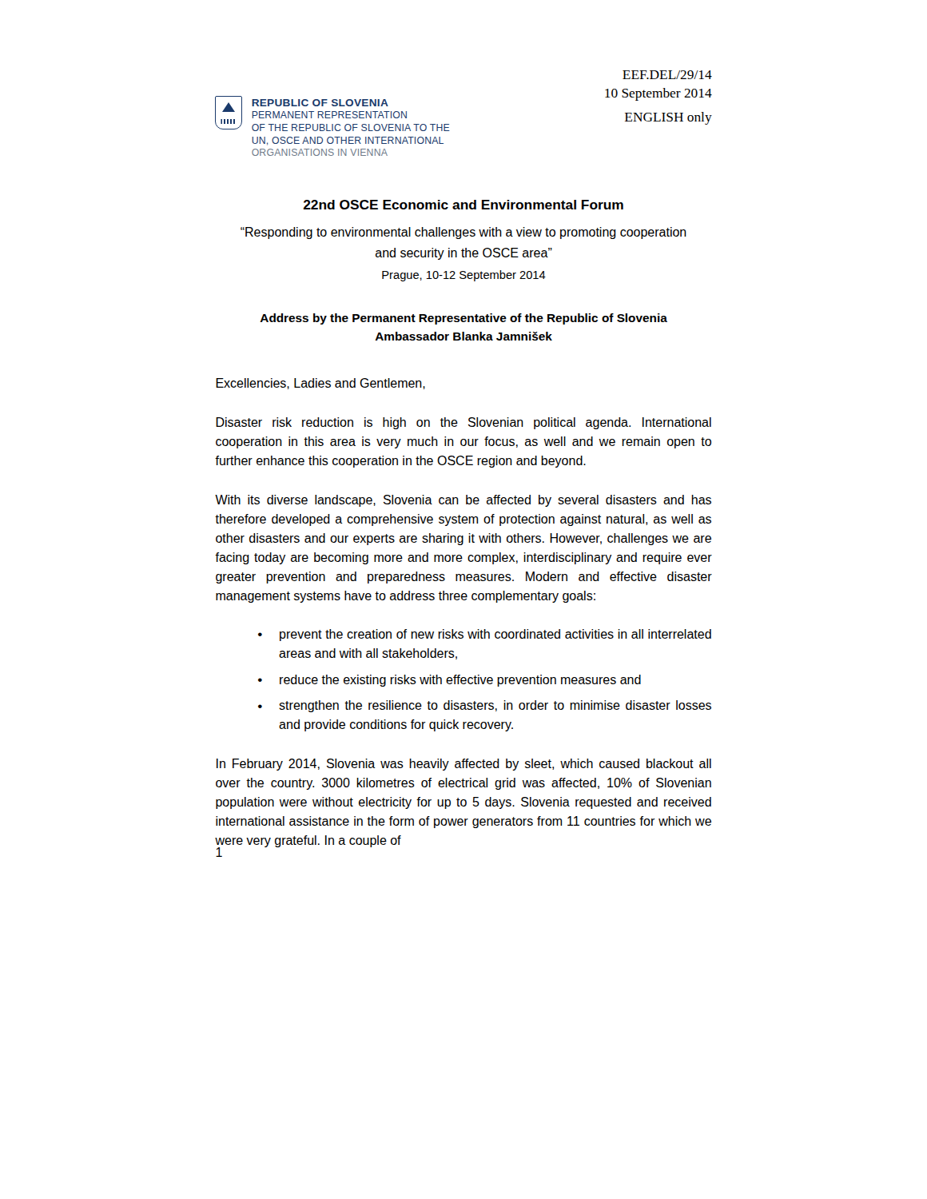EEF.DEL/29/14
10 September 2014
ENGLISH only
Republic of Slovenia
Permanent Representation
of the Republic of Slovenia to the
UN, OSCE and other International
Organisations in Vienna
22nd OSCE Economic and Environmental Forum
“Responding to environmental challenges with a view to promoting cooperation
and security in the OSCE area”
Prague, 10-12 September 2014
Address by the Permanent Representative of the Republic of Slovenia
Ambassador Blanka Jamnišek
Excellencies, Ladies and Gentlemen,
Disaster risk reduction is high on the Slovenian political agenda. International cooperation in this area is very much in our focus, as well and we remain open to further enhance this cooperation in the OSCE region and beyond.
With its diverse landscape, Slovenia can be affected by several disasters and has therefore developed a comprehensive system of protection against natural, as well as other disasters and our experts are sharing it with others. However, challenges we are facing today are becoming more and more complex, interdisciplinary and require ever greater prevention and preparedness measures. Modern and effective disaster management systems have to address three complementary goals:
prevent the creation of new risks with coordinated activities in all interrelated areas and with all stakeholders,
reduce the existing risks with effective prevention measures and
strengthen the resilience to disasters, in order to minimise disaster losses and provide conditions for quick recovery.
In February 2014, Slovenia was heavily affected by sleet, which caused blackout all over the country. 3000 kilometres of electrical grid was affected, 10% of Slovenian population were without electricity for up to 5 days. Slovenia requested and received international assistance in the form of power generators from 11 countries for which we were very grateful. In a couple of
1